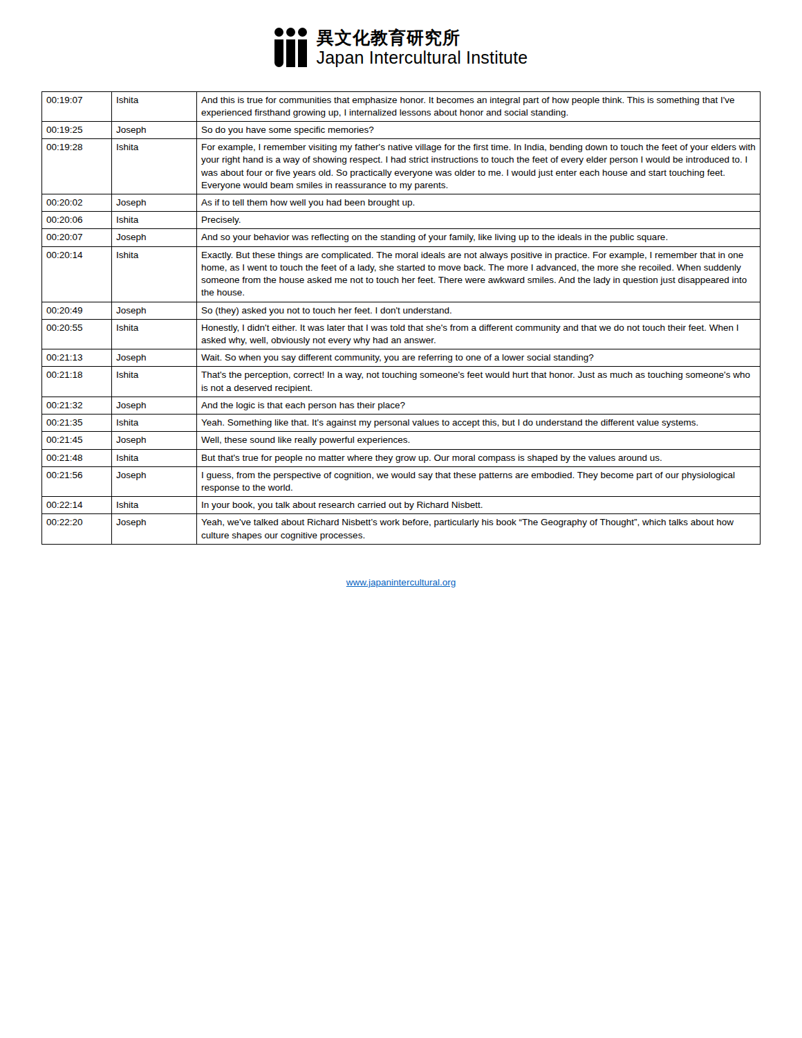異文化教育研究所
Japan Intercultural Institute
| 00:19:07 | Ishita | And this is true for communities that emphasize honor. It becomes an integral part of how people think. This is something that I've experienced firsthand growing up, I internalized lessons about honor and social standing. |
| 00:19:25 | Joseph | So do you have some specific memories? |
| 00:19:28 | Ishita | For example, I remember visiting my father's native village for the first time. In India, bending down to touch the feet of your elders with your right hand is a way of showing respect. I had strict instructions to touch the feet of every elder person I would be introduced to. I was about four or five years old. So practically everyone was older to me. I would just enter each house and start touching feet. Everyone would beam smiles in reassurance to my parents. |
| 00:20:02 | Joseph | As if to tell them how well you had been brought up. |
| 00:20:06 | Ishita | Precisely. |
| 00:20:07 | Joseph | And so your behavior was reflecting on the standing of your family, like living up to the ideals in the public square. |
| 00:20:14 | Ishita | Exactly. But these things are complicated. The moral ideals are not always positive in practice. For example, I remember that in one home, as I went to touch the feet of a lady, she started to move back. The more I advanced, the more she recoiled. When suddenly someone from the house asked me not to touch her feet. There were awkward smiles. And the lady in question just disappeared into the house. |
| 00:20:49 | Joseph | So (they) asked you not to touch her feet. I don't understand. |
| 00:20:55 | Ishita | Honestly, I didn't either. It was later that I was told that she's from a different community and that we do not touch their feet. When I asked why, well, obviously not every why had an answer. |
| 00:21:13 | Joseph | Wait. So when you say different community, you are referring to one of a lower social standing? |
| 00:21:18 | Ishita | That's the perception, correct! In a way, not touching someone's feet would hurt that honor. Just as much as touching someone's who is not a deserved recipient. |
| 00:21:32 | Joseph | And the logic is that each person has their place? |
| 00:21:35 | Ishita | Yeah. Something like that. It's against my personal values to accept this, but I do understand the different value systems. |
| 00:21:45 | Joseph | Well, these sound like really powerful experiences. |
| 00:21:48 | Ishita | But that's true for people no matter where they grow up. Our moral compass is shaped by the values around us. |
| 00:21:56 | Joseph | I guess, from the perspective of cognition, we would say that these patterns are embodied. They become part of our physiological response to the world. |
| 00:22:14 | Ishita | In your book, you talk about research carried out by Richard Nisbett. |
| 00:22:20 | Joseph | Yeah, we've talked about Richard Nisbett’s work before, particularly his book “The Geography of Thought”, which talks about how culture shapes our cognitive processes. |
www.japanintercultural.org